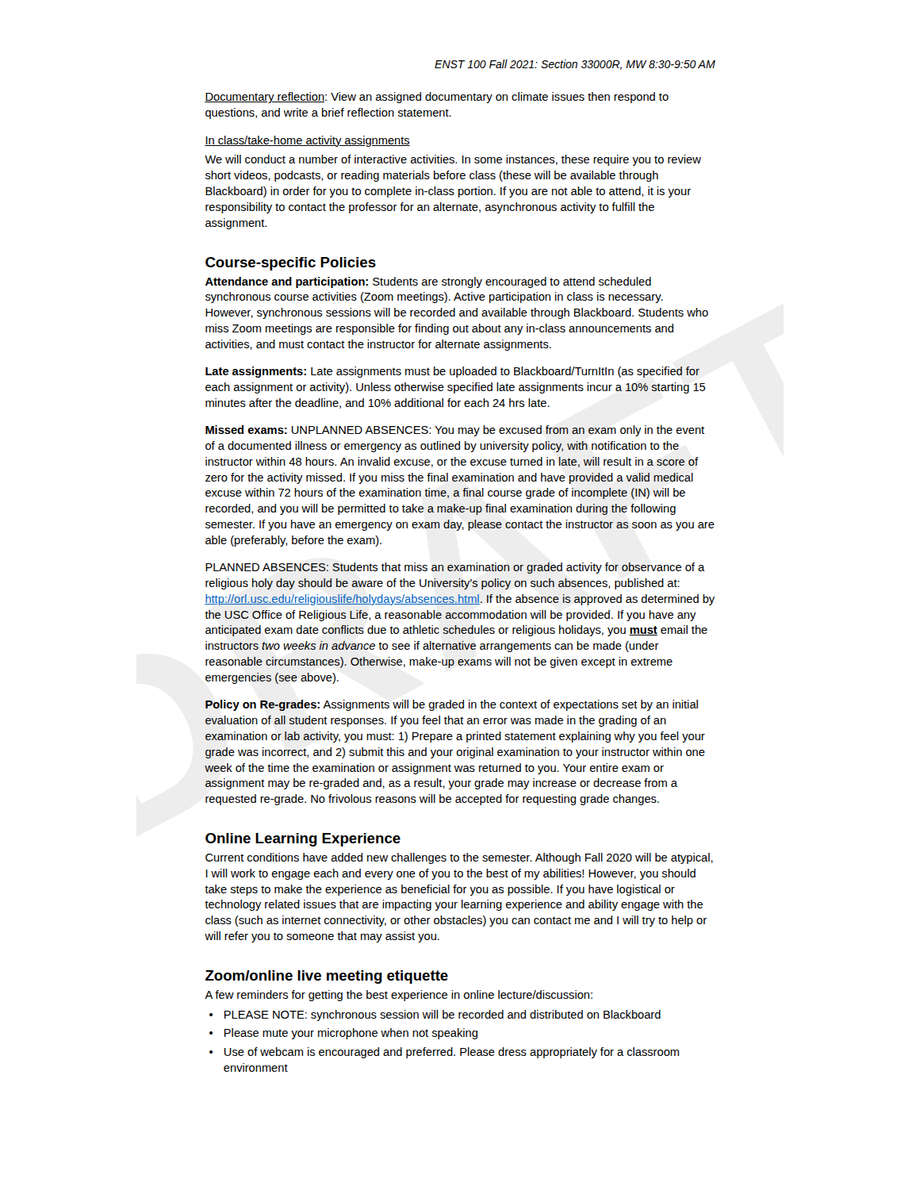DRAFT
ENST 100 Fall 2021: Section 33000R, MW 8:30-9:50 AM
Documentary reflection: View an assigned documentary on climate issues then respond to questions, and write a brief reflection statement.
In class/take-home activity assignments
We will conduct a number of interactive activities. In some instances, these require you to review short videos, podcasts, or reading materials before class (these will be available through Blackboard) in order for you to complete in-class portion. If you are not able to attend, it is your responsibility to contact the professor for an alternate, asynchronous activity to fulfill the assignment.
Course-specific Policies
Attendance and participation: Students are strongly encouraged to attend scheduled synchronous course activities (Zoom meetings). Active participation in class is necessary. However, synchronous sessions will be recorded and available through Blackboard. Students who miss Zoom meetings are responsible for finding out about any in-class announcements and activities, and must contact the instructor for alternate assignments.
Late assignments: Late assignments must be uploaded to Blackboard/TurnItIn (as specified for each assignment or activity). Unless otherwise specified late assignments incur a 10% starting 15 minutes after the deadline, and 10% additional for each 24 hrs late.
Missed exams: UNPLANNED ABSENCES: You may be excused from an exam only in the event of a documented illness or emergency as outlined by university policy, with notification to the instructor within 48 hours. An invalid excuse, or the excuse turned in late, will result in a score of zero for the activity missed. If you miss the final examination and have provided a valid medical excuse within 72 hours of the examination time, a final course grade of incomplete (IN) will be recorded, and you will be permitted to take a make-up final examination during the following semester. If you have an emergency on exam day, please contact the instructor as soon as you are able (preferably, before the exam).
PLANNED ABSENCES: Students that miss an examination or graded activity for observance of a religious holy day should be aware of the University's policy on such absences, published at: http://orl.usc.edu/religiouslife/holydays/absences.html. If the absence is approved as determined by the USC Office of Religious Life, a reasonable accommodation will be provided. If you have any anticipated exam date conflicts due to athletic schedules or religious holidays, you must email the instructors two weeks in advance to see if alternative arrangements can be made (under reasonable circumstances). Otherwise, make-up exams will not be given except in extreme emergencies (see above).
Policy on Re-grades: Assignments will be graded in the context of expectations set by an initial evaluation of all student responses. If you feel that an error was made in the grading of an examination or lab activity, you must: 1) Prepare a printed statement explaining why you feel your grade was incorrect, and 2) submit this and your original examination to your instructor within one week of the time the examination or assignment was returned to you. Your entire exam or assignment may be re-graded and, as a result, your grade may increase or decrease from a requested re-grade. No frivolous reasons will be accepted for requesting grade changes.
Online Learning Experience
Current conditions have added new challenges to the semester. Although Fall 2020 will be atypical, I will work to engage each and every one of you to the best of my abilities! However, you should take steps to make the experience as beneficial for you as possible. If you have logistical or technology related issues that are impacting your learning experience and ability engage with the class (such as internet connectivity, or other obstacles) you can contact me and I will try to help or will refer you to someone that may assist you.
Zoom/online live meeting etiquette
A few reminders for getting the best experience in online lecture/discussion:
PLEASE NOTE: synchronous session will be recorded and distributed on Blackboard
Please mute your microphone when not speaking
Use of webcam is encouraged and preferred. Please dress appropriately for a classroom environment